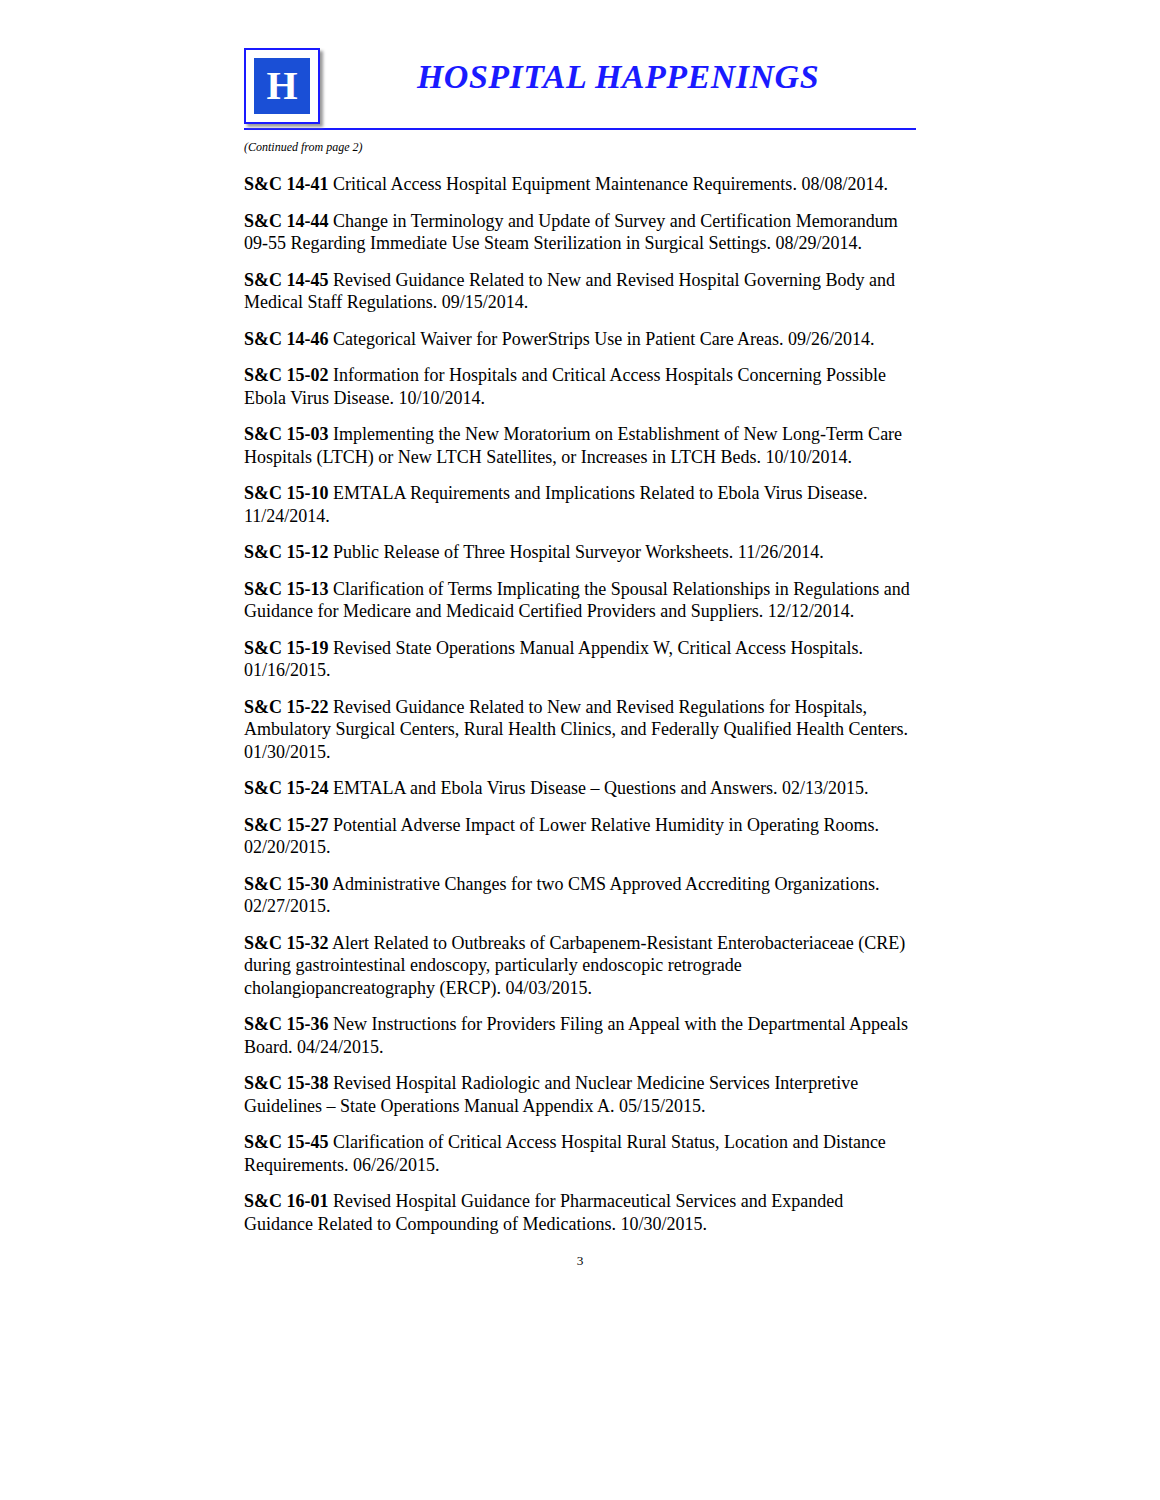H
HOSPITAL HAPPENINGS
(Continued from page 2)
S&C 14-41 Critical Access Hospital Equipment Maintenance Requirements. 08/08/2014.
S&C 14-44 Change in Terminology and Update of Survey and Certification Memorandum 09-55 Regarding Immediate Use Steam Sterilization in Surgical Settings. 08/29/2014.
S&C 14-45 Revised Guidance Related to New and Revised Hospital Governing Body and Medical Staff Regulations. 09/15/2014.
S&C 14-46 Categorical Waiver for PowerStrips Use in Patient Care Areas. 09/26/2014.
S&C 15-02 Information for Hospitals and Critical Access Hospitals Concerning Possible Ebola Virus Disease. 10/10/2014.
S&C 15-03 Implementing the New Moratorium on Establishment of New Long-Term Care Hospitals (LTCH) or New LTCH Satellites, or Increases in LTCH Beds. 10/10/2014.
S&C 15-10 EMTALA Requirements and Implications Related to Ebola Virus Disease. 11/24/2014.
S&C 15-12 Public Release of Three Hospital Surveyor Worksheets. 11/26/2014.
S&C 15-13 Clarification of Terms Implicating the Spousal Relationships in Regulations and Guidance for Medicare and Medicaid Certified Providers and Suppliers. 12/12/2014.
S&C 15-19 Revised State Operations Manual Appendix W, Critical Access Hospitals. 01/16/2015.
S&C 15-22 Revised Guidance Related to New and Revised Regulations for Hospitals, Ambulatory Surgical Centers, Rural Health Clinics, and Federally Qualified Health Centers. 01/30/2015.
S&C 15-24 EMTALA and Ebola Virus Disease – Questions and Answers. 02/13/2015.
S&C 15-27 Potential Adverse Impact of Lower Relative Humidity in Operating Rooms. 02/20/2015.
S&C 15-30 Administrative Changes for two CMS Approved Accrediting Organizations. 02/27/2015.
S&C 15-32 Alert Related to Outbreaks of Carbapenem-Resistant Enterobacteriaceae (CRE) during gastrointestinal endoscopy, particularly endoscopic retrograde cholangiopancreatography (ERCP). 04/03/2015.
S&C 15-36 New Instructions for Providers Filing an Appeal with the Departmental Appeals Board. 04/24/2015.
S&C 15-38 Revised Hospital Radiologic and Nuclear Medicine Services Interpretive Guidelines – State Operations Manual Appendix A. 05/15/2015.
S&C 15-45 Clarification of Critical Access Hospital Rural Status, Location and Distance Requirements. 06/26/2015.
S&C 16-01 Revised Hospital Guidance for Pharmaceutical Services and Expanded Guidance Related to Compounding of Medications. 10/30/2015.
3